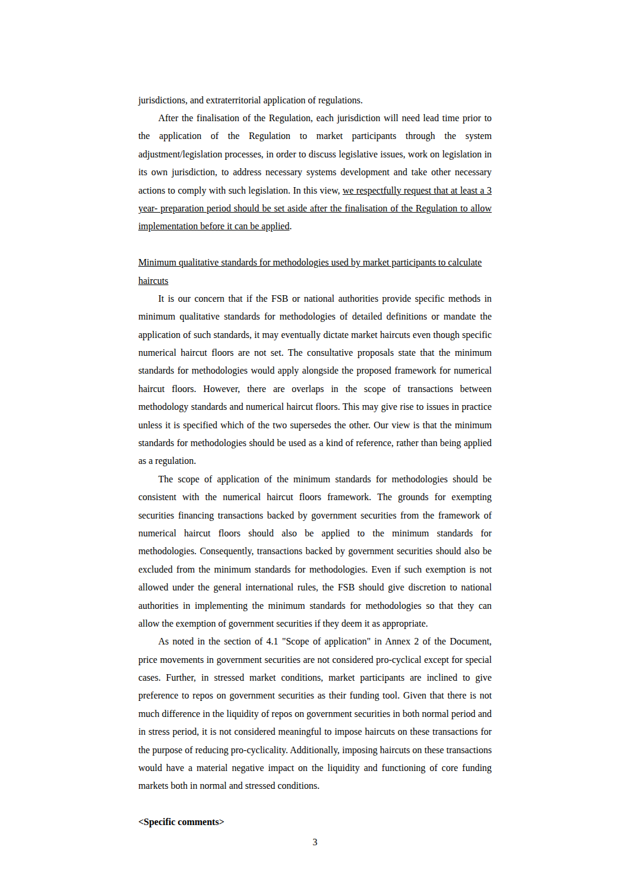jurisdictions, and extraterritorial application of regulations.
After the finalisation of the Regulation, each jurisdiction will need lead time prior to the application of the Regulation to market participants through the system adjustment/legislation processes, in order to discuss legislative issues, work on legislation in its own jurisdiction, to address necessary systems development and take other necessary actions to comply with such legislation. In this view, we respectfully request that at least a 3 year- preparation period should be set aside after the finalisation of the Regulation to allow implementation before it can be applied.
Minimum qualitative standards for methodologies used by market participants to calculate haircuts
It is our concern that if the FSB or national authorities provide specific methods in minimum qualitative standards for methodologies of detailed definitions or mandate the application of such standards, it may eventually dictate market haircuts even though specific numerical haircut floors are not set. The consultative proposals state that the minimum standards for methodologies would apply alongside the proposed framework for numerical haircut floors. However, there are overlaps in the scope of transactions between methodology standards and numerical haircut floors. This may give rise to issues in practice unless it is specified which of the two supersedes the other. Our view is that the minimum standards for methodologies should be used as a kind of reference, rather than being applied as a regulation.
The scope of application of the minimum standards for methodologies should be consistent with the numerical haircut floors framework. The grounds for exempting securities financing transactions backed by government securities from the framework of numerical haircut floors should also be applied to the minimum standards for methodologies. Consequently, transactions backed by government securities should also be excluded from the minimum standards for methodologies. Even if such exemption is not allowed under the general international rules, the FSB should give discretion to national authorities in implementing the minimum standards for methodologies so that they can allow the exemption of government securities if they deem it as appropriate.
As noted in the section of 4.1 "Scope of application" in Annex 2 of the Document, price movements in government securities are not considered pro-cyclical except for special cases. Further, in stressed market conditions, market participants are inclined to give preference to repos on government securities as their funding tool. Given that there is not much difference in the liquidity of repos on government securities in both normal period and in stress period, it is not considered meaningful to impose haircuts on these transactions for the purpose of reducing pro-cyclicality. Additionally, imposing haircuts on these transactions would have a material negative impact on the liquidity and functioning of core funding markets both in normal and stressed conditions.
<Specific comments>
3